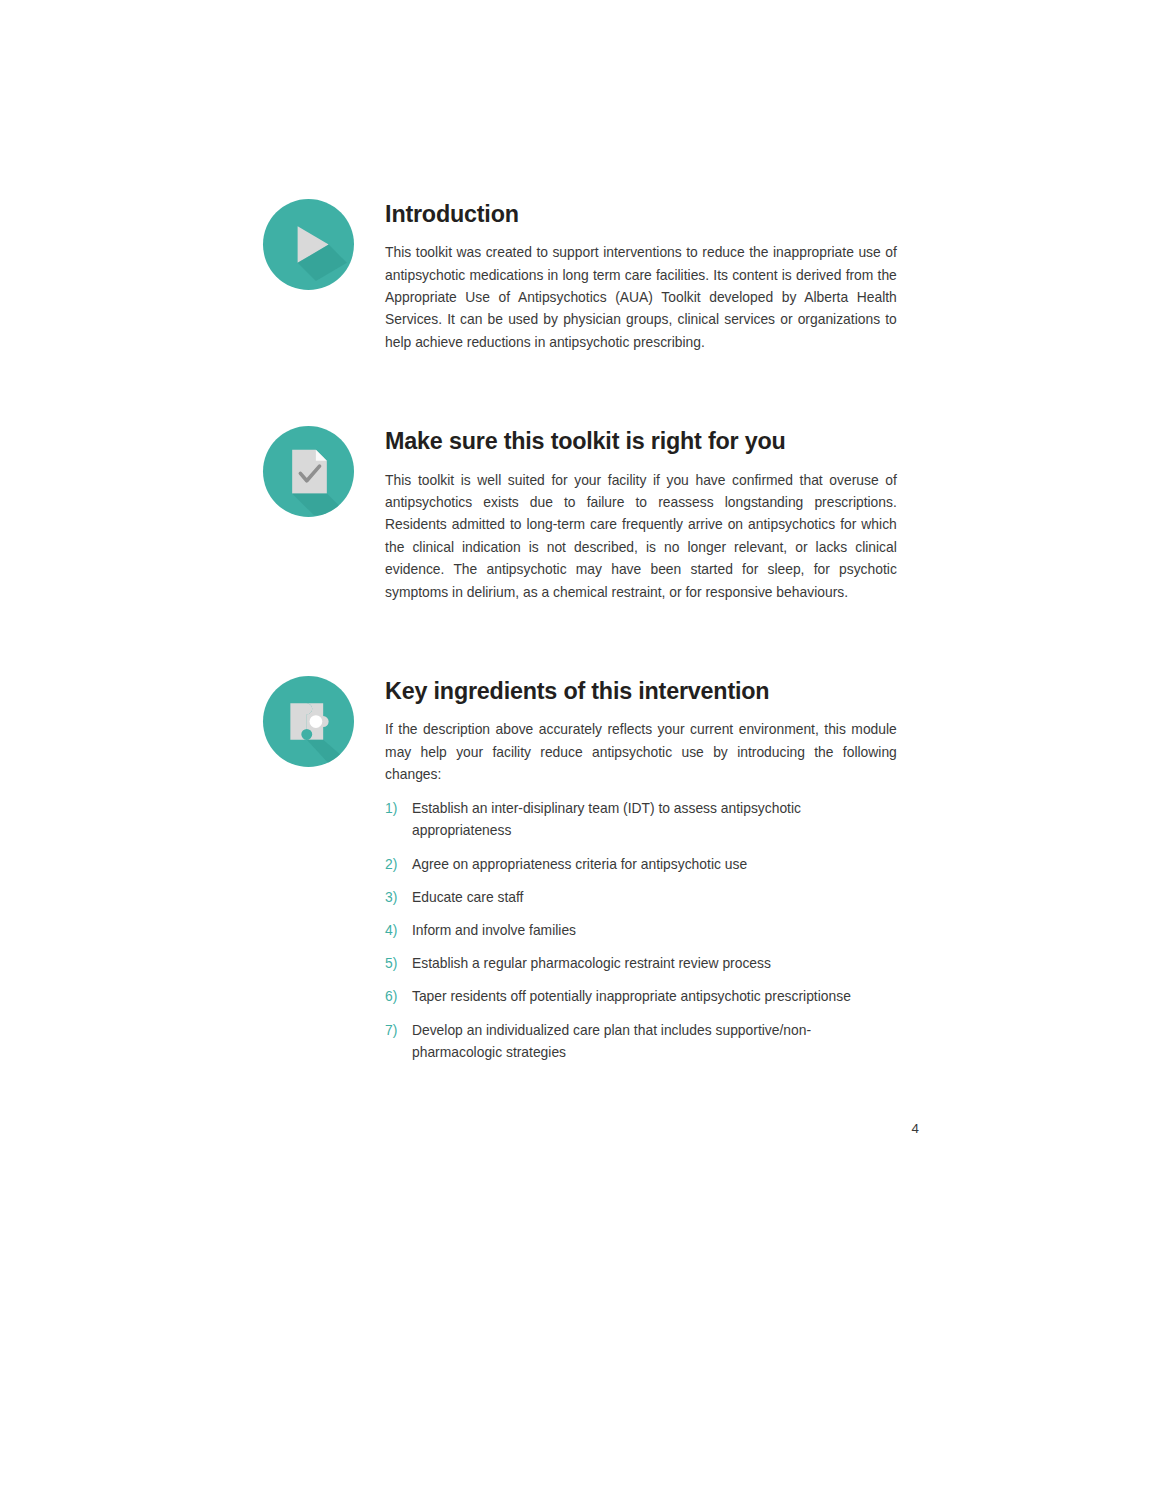Introduction
This toolkit was created to support interventions to reduce the inappropriate use of antipsychotic medications in long term care facilities. Its content is derived from the Appropriate Use of Antipsychotics (AUA) Toolkit developed by Alberta Health Services. It can be used by physician groups, clinical services or organizations to help achieve reductions in antipsychotic prescribing.
Make sure this toolkit is right for you
This toolkit is well suited for your facility if you have confirmed that overuse of antipsychotics exists due to failure to reassess longstanding prescriptions. Residents admitted to long-term care frequently arrive on antipsychotics for which the clinical indication is not described, is no longer relevant, or lacks clinical evidence. The antipsychotic may have been started for sleep, for psychotic symptoms in delirium, as a chemical restraint, or for responsive behaviours.
Key ingredients of this intervention
If the description above accurately reflects your current environment, this module may help your facility reduce antipsychotic use by introducing the following changes:
Establish an inter-disiplinary team (IDT) to assess antipsychotic appropriateness
Agree on appropriateness criteria for antipsychotic use
Educate care staff
Inform and involve families
Establish a regular pharmacologic restraint review process
Taper residents off potentially inappropriate antipsychotic prescriptionse
Develop an individualized care plan that includes supportive/non-pharmacologic strategies
4